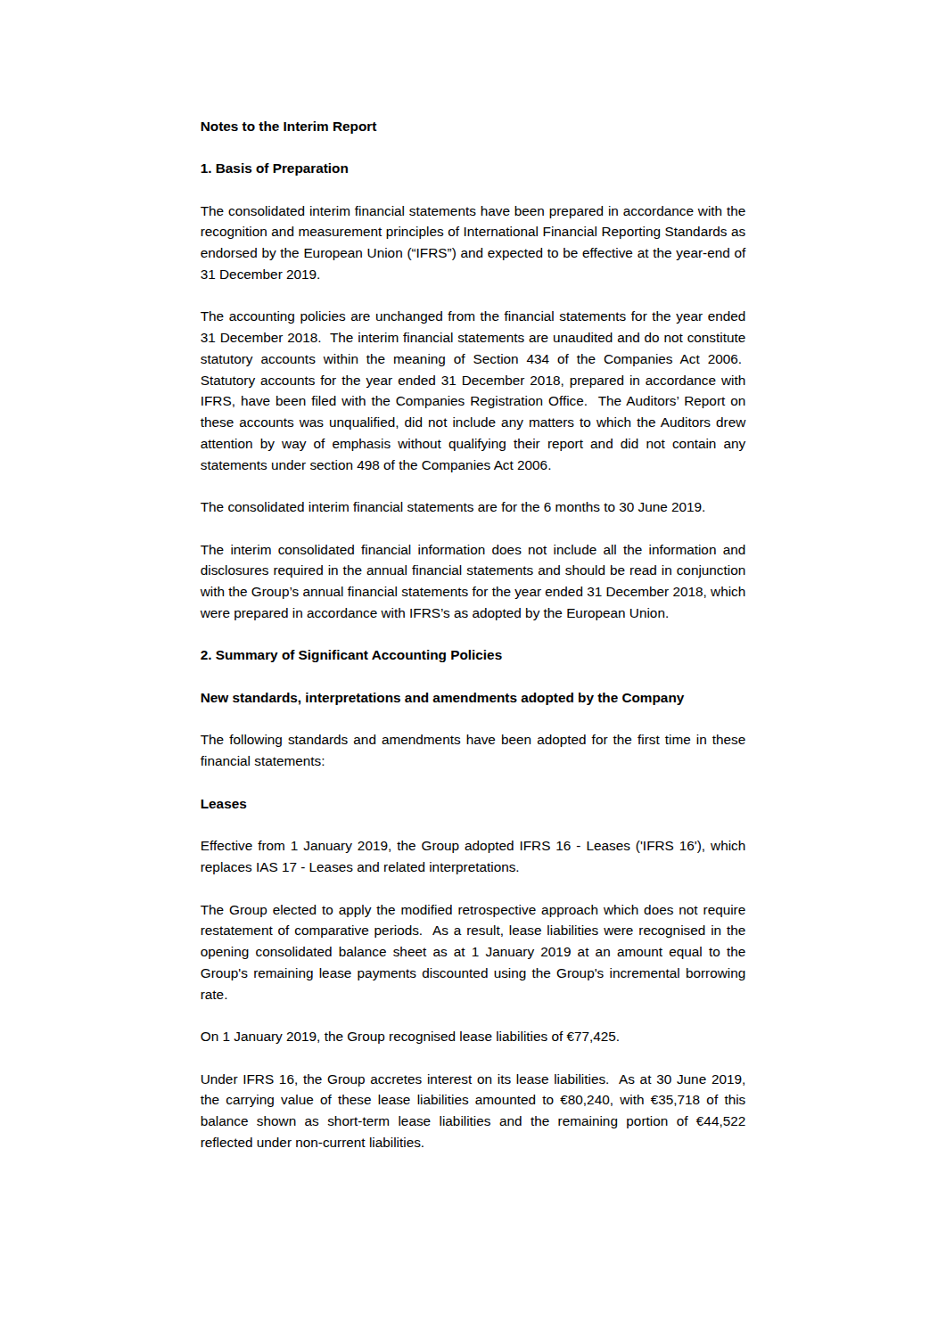Notes to the Interim Report
1. Basis of Preparation
The consolidated interim financial statements have been prepared in accordance with the recognition and measurement principles of International Financial Reporting Standards as endorsed by the European Union (“IFRS”) and expected to be effective at the year-end of 31 December 2019.
The accounting policies are unchanged from the financial statements for the year ended 31 December 2018. The interim financial statements are unaudited and do not constitute statutory accounts within the meaning of Section 434 of the Companies Act 2006. Statutory accounts for the year ended 31 December 2018, prepared in accordance with IFRS, have been filed with the Companies Registration Office. The Auditors’ Report on these accounts was unqualified, did not include any matters to which the Auditors drew attention by way of emphasis without qualifying their report and did not contain any statements under section 498 of the Companies Act 2006.
The consolidated interim financial statements are for the 6 months to 30 June 2019.
The interim consolidated financial information does not include all the information and disclosures required in the annual financial statements and should be read in conjunction with the Group’s annual financial statements for the year ended 31 December 2018, which were prepared in accordance with IFRS’s as adopted by the European Union.
2. Summary of Significant Accounting Policies
New standards, interpretations and amendments adopted by the Company
The following standards and amendments have been adopted for the first time in these financial statements:
Leases
Effective from 1 January 2019, the Group adopted IFRS 16 - Leases ('IFRS 16'), which replaces IAS 17 - Leases and related interpretations.
The Group elected to apply the modified retrospective approach which does not require restatement of comparative periods. As a result, lease liabilities were recognised in the opening consolidated balance sheet as at 1 January 2019 at an amount equal to the Group's remaining lease payments discounted using the Group's incremental borrowing rate.
On 1 January 2019, the Group recognised lease liabilities of €77,425.
Under IFRS 16, the Group accretes interest on its lease liabilities. As at 30 June 2019, the carrying value of these lease liabilities amounted to €80,240, with €35,718 of this balance shown as short-term lease liabilities and the remaining portion of €44,522 reflected under non-current liabilities.